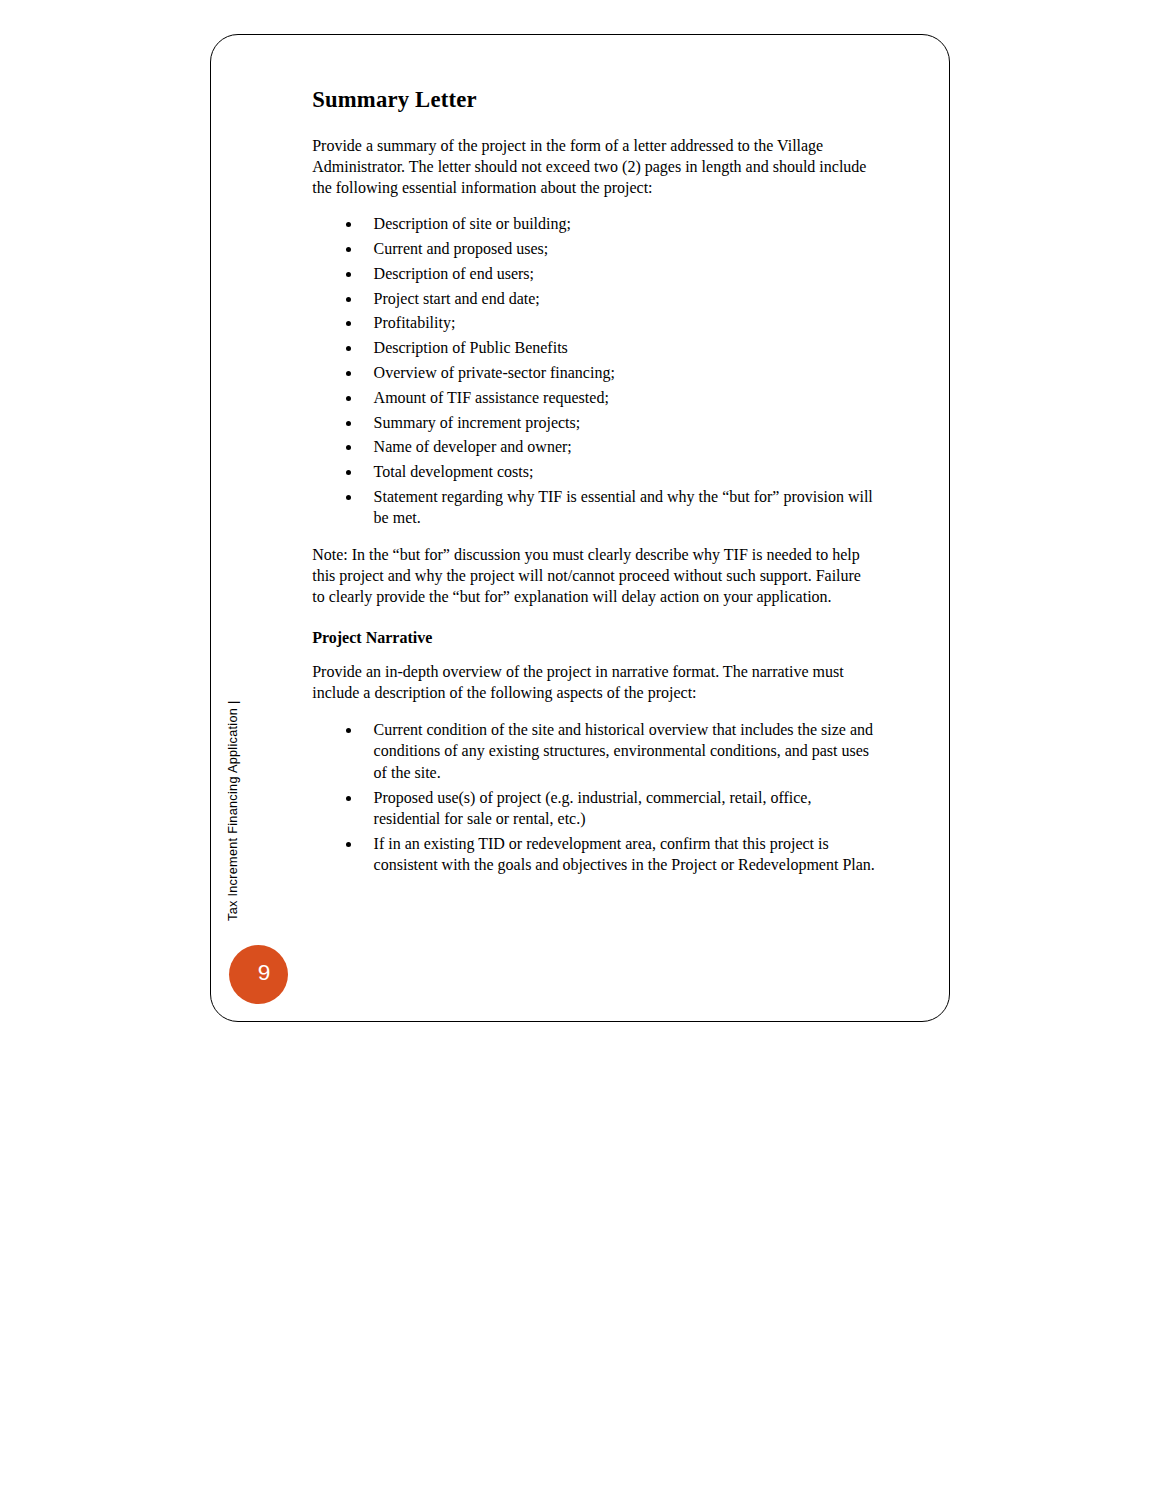Summary Letter
Provide a summary of the project in the form of a letter addressed to the Village Administrator. The letter should not exceed two (2) pages in length and should include the following essential information about the project:
Description of site or building;
Current and proposed uses;
Description of end users;
Project start and end date;
Profitability;
Description of Public Benefits
Overview of private-sector financing;
Amount of TIF assistance requested;
Summary of increment projects;
Name of developer and owner;
Total development costs;
Statement regarding why TIF is essential and why the “but for” provision will be met.
Note: In the “but for” discussion you must clearly describe why TIF is needed to help this project and why the project will not/cannot proceed without such support. Failure to clearly provide the “but for” explanation will delay action on your application.
Project Narrative
Provide an in-depth overview of the project in narrative format. The narrative must include a description of the following aspects of the project:
Current condition of the site and historical overview that includes the size and conditions of any existing structures, environmental conditions, and past uses of the site.
Proposed use(s) of project (e.g. industrial, commercial, retail, office, residential for sale or rental, etc.)
If in an existing TID or redevelopment area, confirm that this project is consistent with the goals and objectives in the Project or Redevelopment Plan.
Tax Increment Financing Application |
9